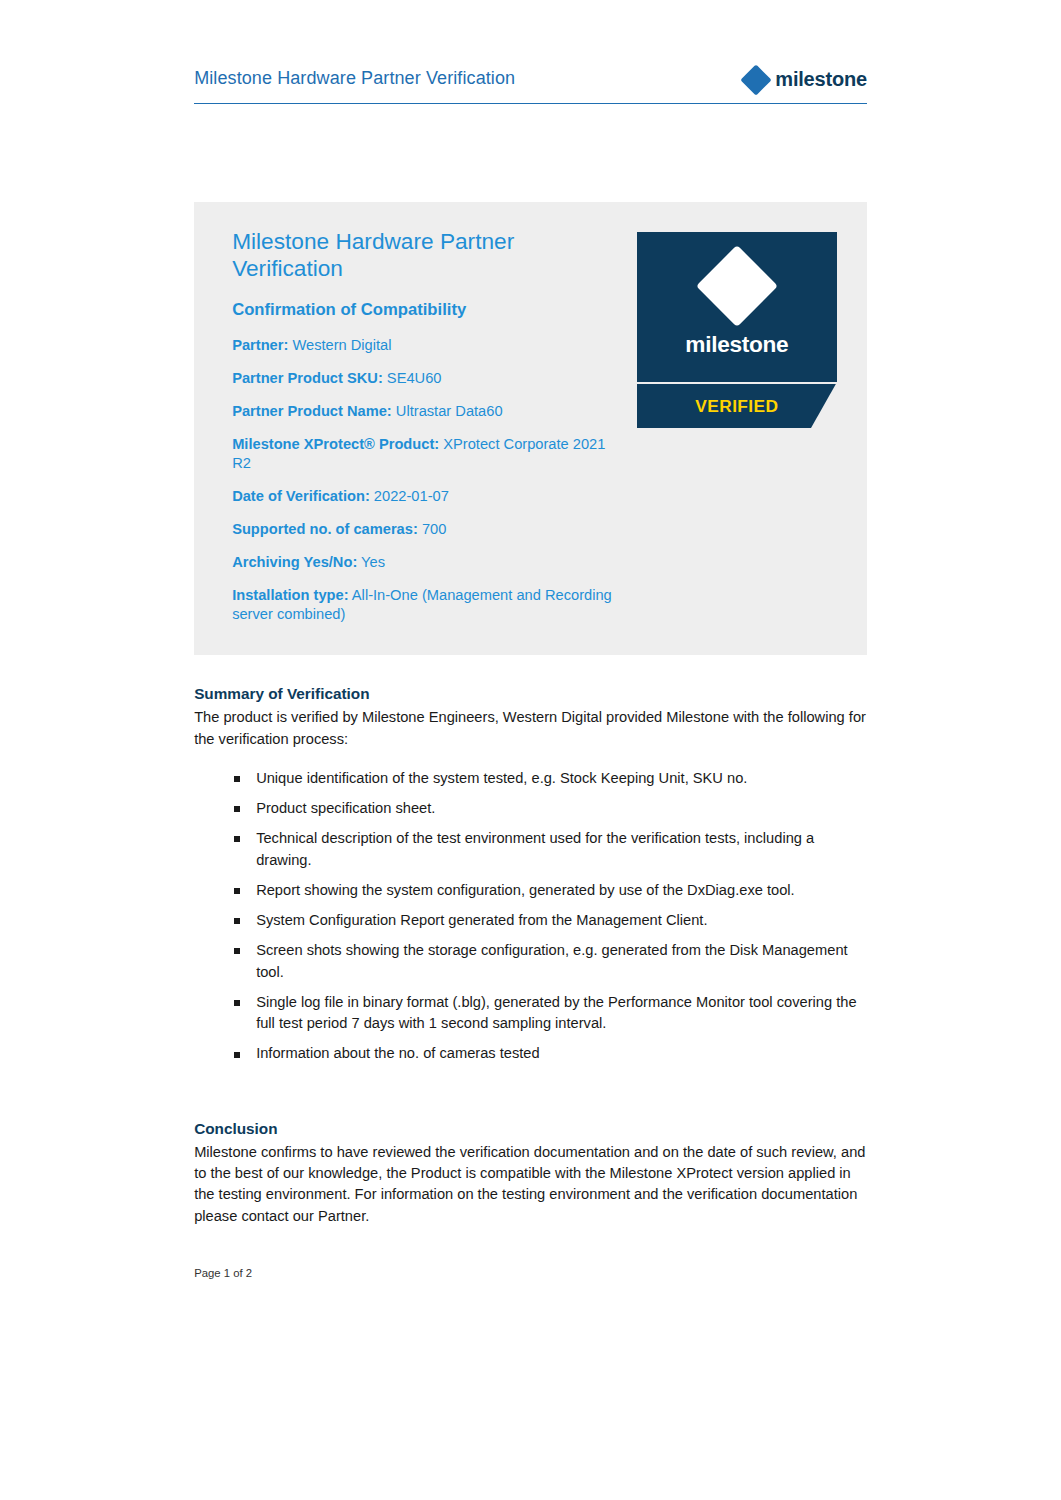Milestone Hardware Partner Verification
milestone
Milestone Hardware Partner Verification
Confirmation of Compatibility
Partner: Western Digital
Partner Product SKU: SE4U60
Partner Product Name: Ultrastar Data60
Milestone XProtect® Product: XProtect Corporate 2021 R2
Date of Verification: 2022-01-07
Supported no. of cameras: 700
Archiving Yes/No: Yes
Installation type: All-In-One (Management and Recording server combined)
milestone
VERIFIED
Summary of Verification
The product is verified by Milestone Engineers, Western Digital provided Milestone with the following for the verification process:
Unique identification of the system tested, e.g. Stock Keeping Unit, SKU no.
Product specification sheet.
Technical description of the test environment used for the verification tests, including a drawing.
Report showing the system configuration, generated by use of the DxDiag.exe tool.
System Configuration Report generated from the Management Client.
Screen shots showing the storage configuration, e.g. generated from the Disk Management tool.
Single log file in binary format (.blg), generated by the Performance Monitor tool covering the full test period 7 days with 1 second sampling interval.
Information about the no. of cameras tested
Conclusion
Milestone confirms to have reviewed the verification documentation and on the date of such review, and to the best of our knowledge, the Product is compatible with the Milestone XProtect version applied in the testing environment. For information on the testing environment and the verification documentation please contact our Partner.
Page 1 of 2